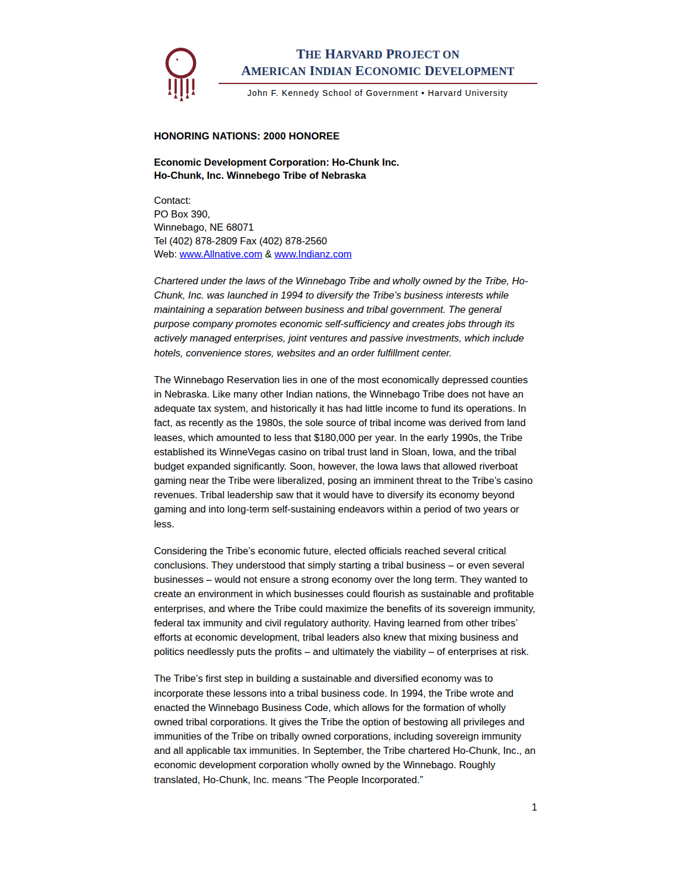THE HARVARD PROJECT ON
AMERICAN INDIAN ECONOMIC DEVELOPMENT
John F. Kennedy School of Government • Harvard University
HONORING NATIONS: 2000 HONOREE
Economic Development Corporation: Ho-Chunk Inc.
Ho-Chunk, Inc. Winnebego Tribe of Nebraska
Contact:
PO Box 390,
Winnebago, NE 68071
Tel (402) 878-2809 Fax (402) 878-2560
Web: www.Allnative.com & www.Indianz.com
Chartered under the laws of the Winnebago Tribe and wholly owned by the Tribe, Ho-Chunk, Inc. was launched in 1994 to diversify the Tribe’s business interests while maintaining a separation between business and tribal government. The general purpose company promotes economic self-sufficiency and creates jobs through its actively managed enterprises, joint ventures and passive investments, which include hotels, convenience stores, websites and an order fulfillment center.
The Winnebago Reservation lies in one of the most economically depressed counties in Nebraska. Like many other Indian nations, the Winnebago Tribe does not have an adequate tax system, and historically it has had little income to fund its operations. In fact, as recently as the 1980s, the sole source of tribal income was derived from land leases, which amounted to less that $180,000 per year. In the early 1990s, the Tribe established its WinneVegas casino on tribal trust land in Sloan, Iowa, and the tribal budget expanded significantly. Soon, however, the Iowa laws that allowed riverboat gaming near the Tribe were liberalized, posing an imminent threat to the Tribe’s casino revenues. Tribal leadership saw that it would have to diversify its economy beyond gaming and into long-term self-sustaining endeavors within a period of two years or less.
Considering the Tribe’s economic future, elected officials reached several critical conclusions. They understood that simply starting a tribal business – or even several businesses – would not ensure a strong economy over the long term. They wanted to create an environment in which businesses could flourish as sustainable and profitable enterprises, and where the Tribe could maximize the benefits of its sovereign immunity, federal tax immunity and civil regulatory authority. Having learned from other tribes’ efforts at economic development, tribal leaders also knew that mixing business and politics needlessly puts the profits – and ultimately the viability – of enterprises at risk.
The Tribe’s first step in building a sustainable and diversified economy was to incorporate these lessons into a tribal business code. In 1994, the Tribe wrote and enacted the Winnebago Business Code, which allows for the formation of wholly owned tribal corporations. It gives the Tribe the option of bestowing all privileges and immunities of the Tribe on tribally owned corporations, including sovereign immunity and all applicable tax immunities. In September, the Tribe chartered Ho-Chunk, Inc., an economic development corporation wholly owned by the Winnebago. Roughly translated, Ho-Chunk, Inc. means “The People Incorporated.”
1